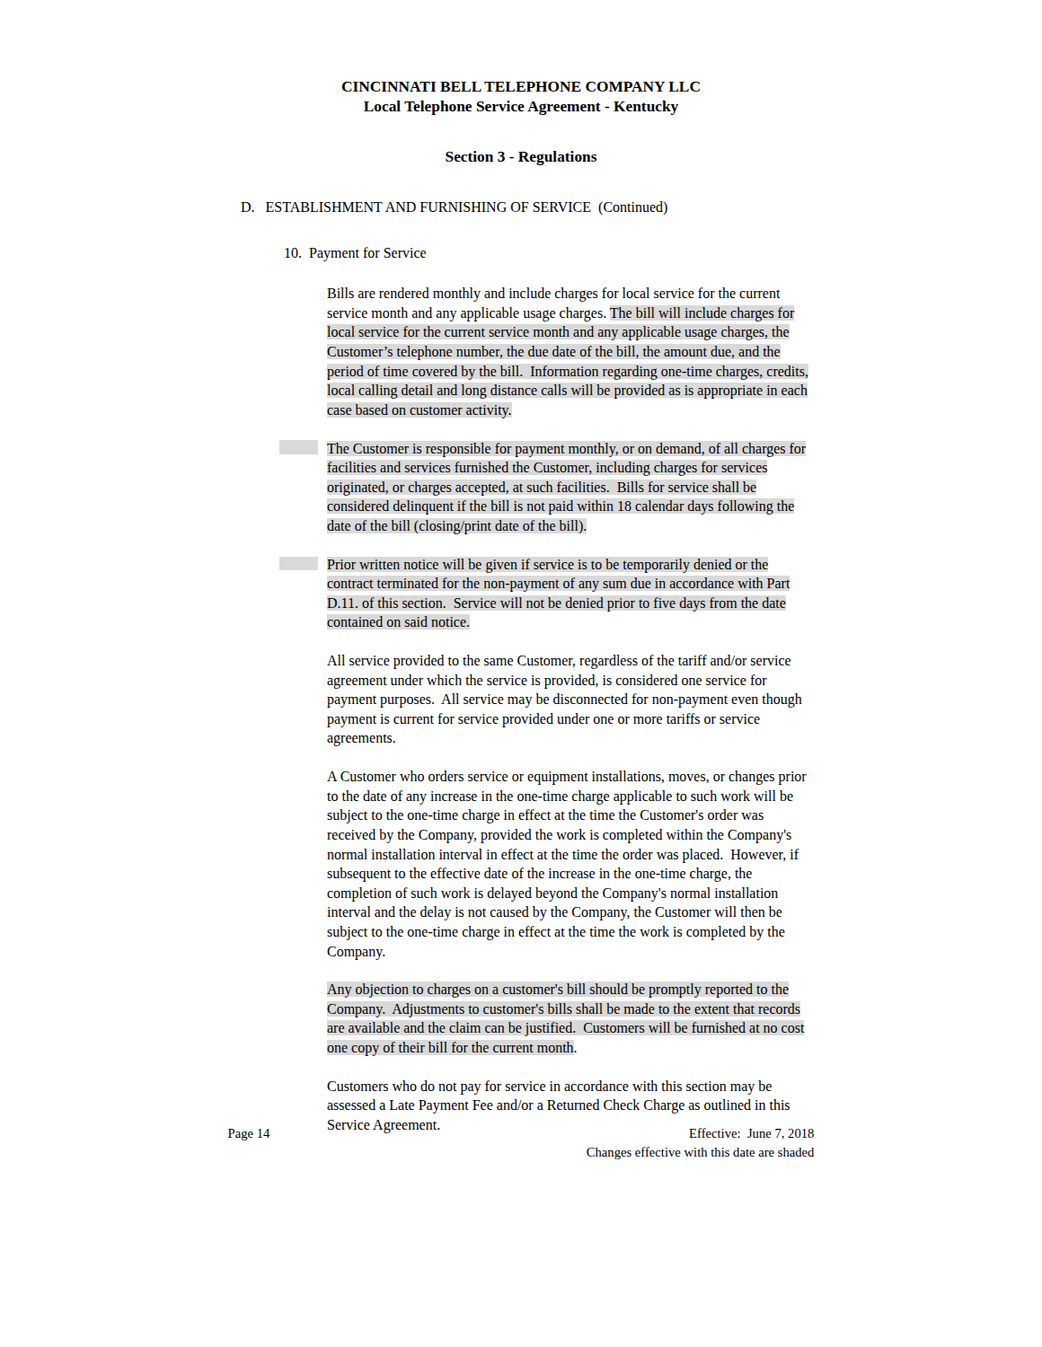CINCINNATI BELL TELEPHONE COMPANY LLC
Local Telephone Service Agreement - Kentucky
Section 3 - Regulations
D. ESTABLISHMENT AND FURNISHING OF SERVICE (Continued)
10. Payment for Service
Bills are rendered monthly and include charges for local service for the current service month and any applicable usage charges. The bill will include charges for local service for the current service month and any applicable usage charges, the Customer’s telephone number, the due date of the bill, the amount due, and the period of time covered by the bill. Information regarding one-time charges, credits, local calling detail and long distance calls will be provided as is appropriate in each case based on customer activity.
The Customer is responsible for payment monthly, or on demand, of all charges for facilities and services furnished the Customer, including charges for services originated, or charges accepted, at such facilities. Bills for service shall be considered delinquent if the bill is not paid within 18 calendar days following the date of the bill (closing/print date of the bill).
Prior written notice will be given if service is to be temporarily denied or the contract terminated for the non-payment of any sum due in accordance with Part D.11. of this section. Service will not be denied prior to five days from the date contained on said notice.
All service provided to the same Customer, regardless of the tariff and/or service agreement under which the service is provided, is considered one service for payment purposes. All service may be disconnected for non-payment even though payment is current for service provided under one or more tariffs or service agreements.
A Customer who orders service or equipment installations, moves, or changes prior to the date of any increase in the one-time charge applicable to such work will be subject to the one-time charge in effect at the time the Customer's order was received by the Company, provided the work is completed within the Company's normal installation interval in effect at the time the order was placed. However, if subsequent to the effective date of the increase in the one-time charge, the completion of such work is delayed beyond the Company's normal installation interval and the delay is not caused by the Company, the Customer will then be subject to the one-time charge in effect at the time the work is completed by the Company.
Any objection to charges on a customer's bill should be promptly reported to the Company. Adjustments to customer's bills shall be made to the extent that records are available and the claim can be justified. Customers will be furnished at no cost one copy of their bill for the current month.
Customers who do not pay for service in accordance with this section may be assessed a Late Payment Fee and/or a Returned Check Charge as outlined in this Service Agreement.
Page 14
Effective: June 7, 2018
Changes effective with this date are shaded